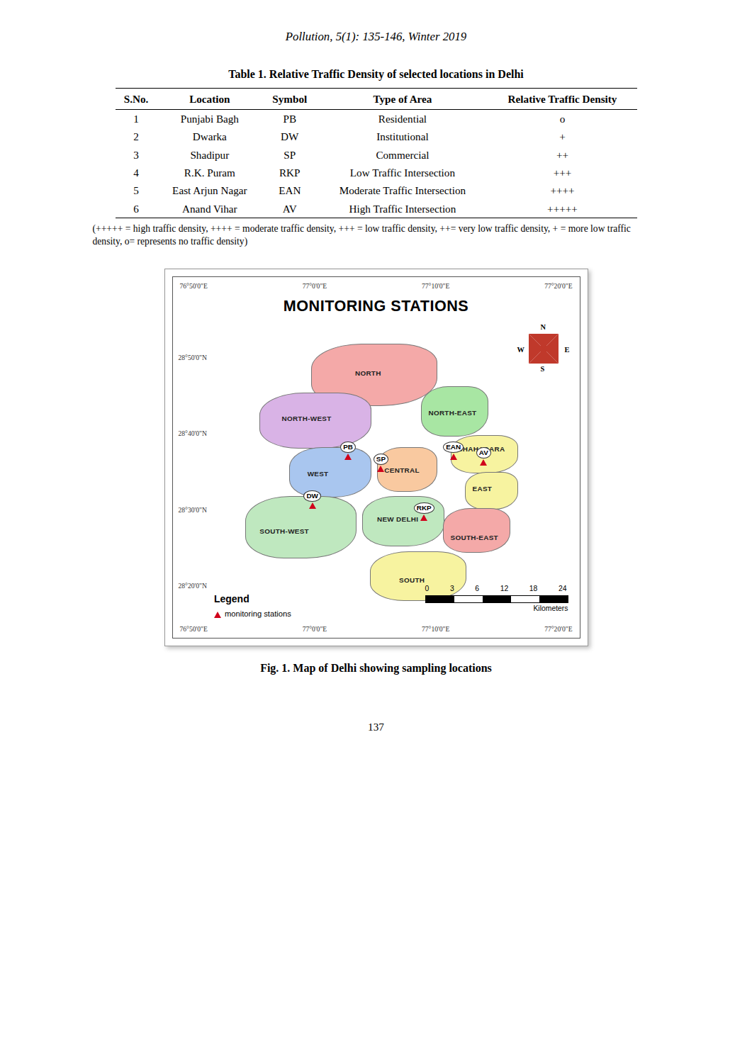Pollution, 5(1): 135-146, Winter 2019
Table 1. Relative Traffic Density of selected locations in Delhi
| S.No. | Location | Symbol | Type of Area | Relative Traffic Density |
| --- | --- | --- | --- | --- |
| 1 | Punjabi Bagh | PB | Residential | o |
| 2 | Dwarka | DW | Institutional | + |
| 3 | Shadipur | SP | Commercial | ++ |
| 4 | R.K. Puram | RKP | Low Traffic Intersection | +++ |
| 5 | East Arjun Nagar | EAN | Moderate Traffic Intersection | ++++ |
| 6 | Anand Vihar | AV | High Traffic Intersection | +++++ |
(+++++ = high traffic density, ++++ = moderate traffic density, +++ = low traffic density, ++= very low traffic density, + = more low traffic density, o= represents no traffic density)
76°50'0"E 77°0'0"E 77°10'0"E 77°20'0"E
MONITORING STATIONS
28°50'0"N 28°40'0"N 28°30'0"N 28°20'0"N
N S E W
NORTH
NORTH-WEST
NORTH-EAST
SHAHADARA
WEST
CENTRAL
EAST
SOUTH-WEST
NEW DELHI
SOUTH-EAST
SOUTH
PB
SP
EAN
AV
DW
RKP
Legend
monitoring stations
036121824
Kilometers
76°50'0"E 77°0'0"E 77°10'0"E 77°20'0"E
Fig. 1. Map of Delhi showing sampling locations
137